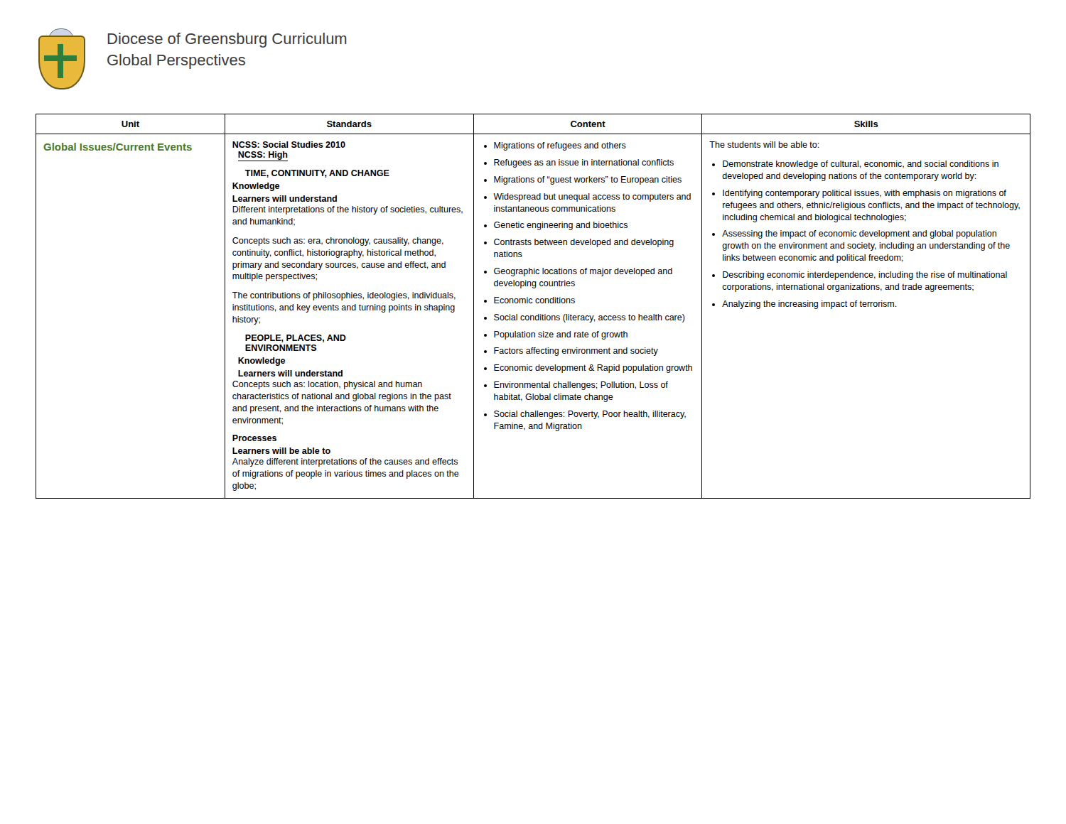Diocese of Greensburg Curriculum
Global Perspectives
| Unit | Standards | Content | Skills |
| --- | --- | --- | --- |
| Global Issues/Current Events | NCSS: Social Studies 2010 NCSS: High TIME, CONTINUITY, AND CHANGE Knowledge Learners will understand Different interpretations of the history of societies, cultures, and humankind; Concepts such as: era, chronology, causality, change, continuity, conflict, historiography, historical method, primary and secondary sources, cause and effect, and multiple perspectives; The contributions of philosophies, ideologies, individuals, institutions, and key events and turning points in shaping history; PEOPLE, PLACES, AND ENVIRONMENTS Knowledge Learners will understand Concepts such as: location, physical and human characteristics of national and global regions in the past and present, and the interactions of humans with the environment; Processes Learners will be able to Analyze different interpretations of the causes and effects of migrations of people in various times and places on the globe; | Migrations of refugees and others Refugees as an issue in international conflicts Migrations of “guest workers” to European cities Widespread but unequal access to computers and instantaneous communications Genetic engineering and bioethics Contrasts between developed and developing nations Geographic locations of major developed and developing countries Economic conditions Social conditions (literacy, access to health care) Population size and rate of growth Factors affecting environment and society Economic development & Rapid population growth Environmental challenges; Pollution, Loss of habitat, Global climate change Social challenges: Poverty, Poor health, illiteracy, Famine, and Migration | The students will be able to: Demonstrate knowledge of cultural, economic, and social conditions in developed and developing nations of the contemporary world by: Identifying contemporary political issues, with emphasis on migrations of refugees and others, ethnic/religious conflicts, and the impact of technology, including chemical and biological technologies; Assessing the impact of economic development and global population growth on the environment and society, including an understanding of the links between economic and political freedom; Describing economic interdependence, including the rise of multinational corporations, international organizations, and trade agreements; Analyzing the increasing impact of terrorism. |